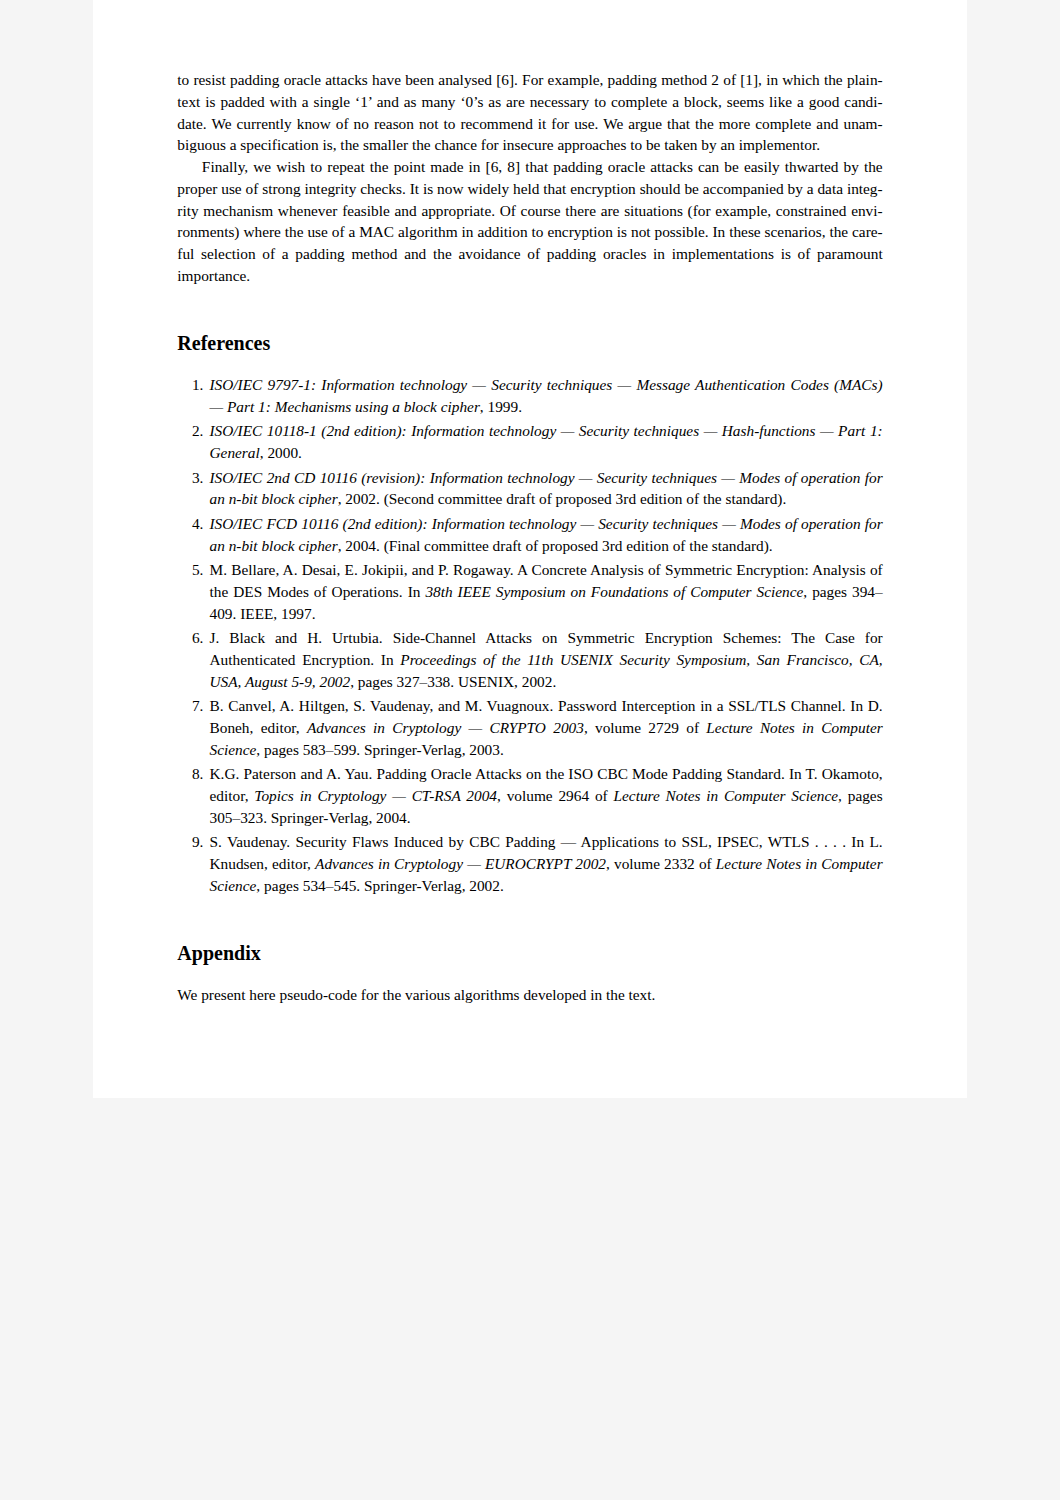to resist padding oracle attacks have been analysed [6]. For example, padding method 2 of [1], in which the plaintext is padded with a single ‘1’ and as many ‘0’s as are necessary to complete a block, seems like a good candidate. We currently know of no reason not to recommend it for use. We argue that the more complete and unambiguous a specification is, the smaller the chance for insecure approaches to be taken by an implementor.
Finally, we wish to repeat the point made in [6, 8] that padding oracle attacks can be easily thwarted by the proper use of strong integrity checks. It is now widely held that encryption should be accompanied by a data integrity mechanism whenever feasible and appropriate. Of course there are situations (for example, constrained environments) where the use of a MAC algorithm in addition to encryption is not possible. In these scenarios, the careful selection of a padding method and the avoidance of padding oracles in implementations is of paramount importance.
References
ISO/IEC 9797-1: Information technology — Security techniques — Message Authentication Codes (MACs) — Part 1: Mechanisms using a block cipher, 1999.
ISO/IEC 10118-1 (2nd edition): Information technology — Security techniques — Hash-functions — Part 1: General, 2000.
ISO/IEC 2nd CD 10116 (revision): Information technology — Security techniques — Modes of operation for an n-bit block cipher, 2002. (Second committee draft of proposed 3rd edition of the standard).
ISO/IEC FCD 10116 (2nd edition): Information technology — Security techniques — Modes of operation for an n-bit block cipher, 2004. (Final committee draft of proposed 3rd edition of the standard).
M. Bellare, A. Desai, E. Jokipii, and P. Rogaway. A Concrete Analysis of Symmetric Encryption: Analysis of the DES Modes of Operations. In 38th IEEE Symposium on Foundations of Computer Science, pages 394–409. IEEE, 1997.
J. Black and H. Urtubia. Side-Channel Attacks on Symmetric Encryption Schemes: The Case for Authenticated Encryption. In Proceedings of the 11th USENIX Security Symposium, San Francisco, CA, USA, August 5-9, 2002, pages 327–338. USENIX, 2002.
B. Canvel, A. Hiltgen, S. Vaudenay, and M. Vuagnoux. Password Interception in a SSL/TLS Channel. In D. Boneh, editor, Advances in Cryptology — CRYPTO 2003, volume 2729 of Lecture Notes in Computer Science, pages 583–599. Springer-Verlag, 2003.
K.G. Paterson and A. Yau. Padding Oracle Attacks on the ISO CBC Mode Padding Standard. In T. Okamoto, editor, Topics in Cryptology — CT-RSA 2004, volume 2964 of Lecture Notes in Computer Science, pages 305–323. Springer-Verlag, 2004.
S. Vaudenay. Security Flaws Induced by CBC Padding — Applications to SSL, IPSEC, WTLS . . . . In L. Knudsen, editor, Advances in Cryptology — EUROCRYPT 2002, volume 2332 of Lecture Notes in Computer Science, pages 534–545. Springer-Verlag, 2002.
Appendix
We present here pseudo-code for the various algorithms developed in the text.